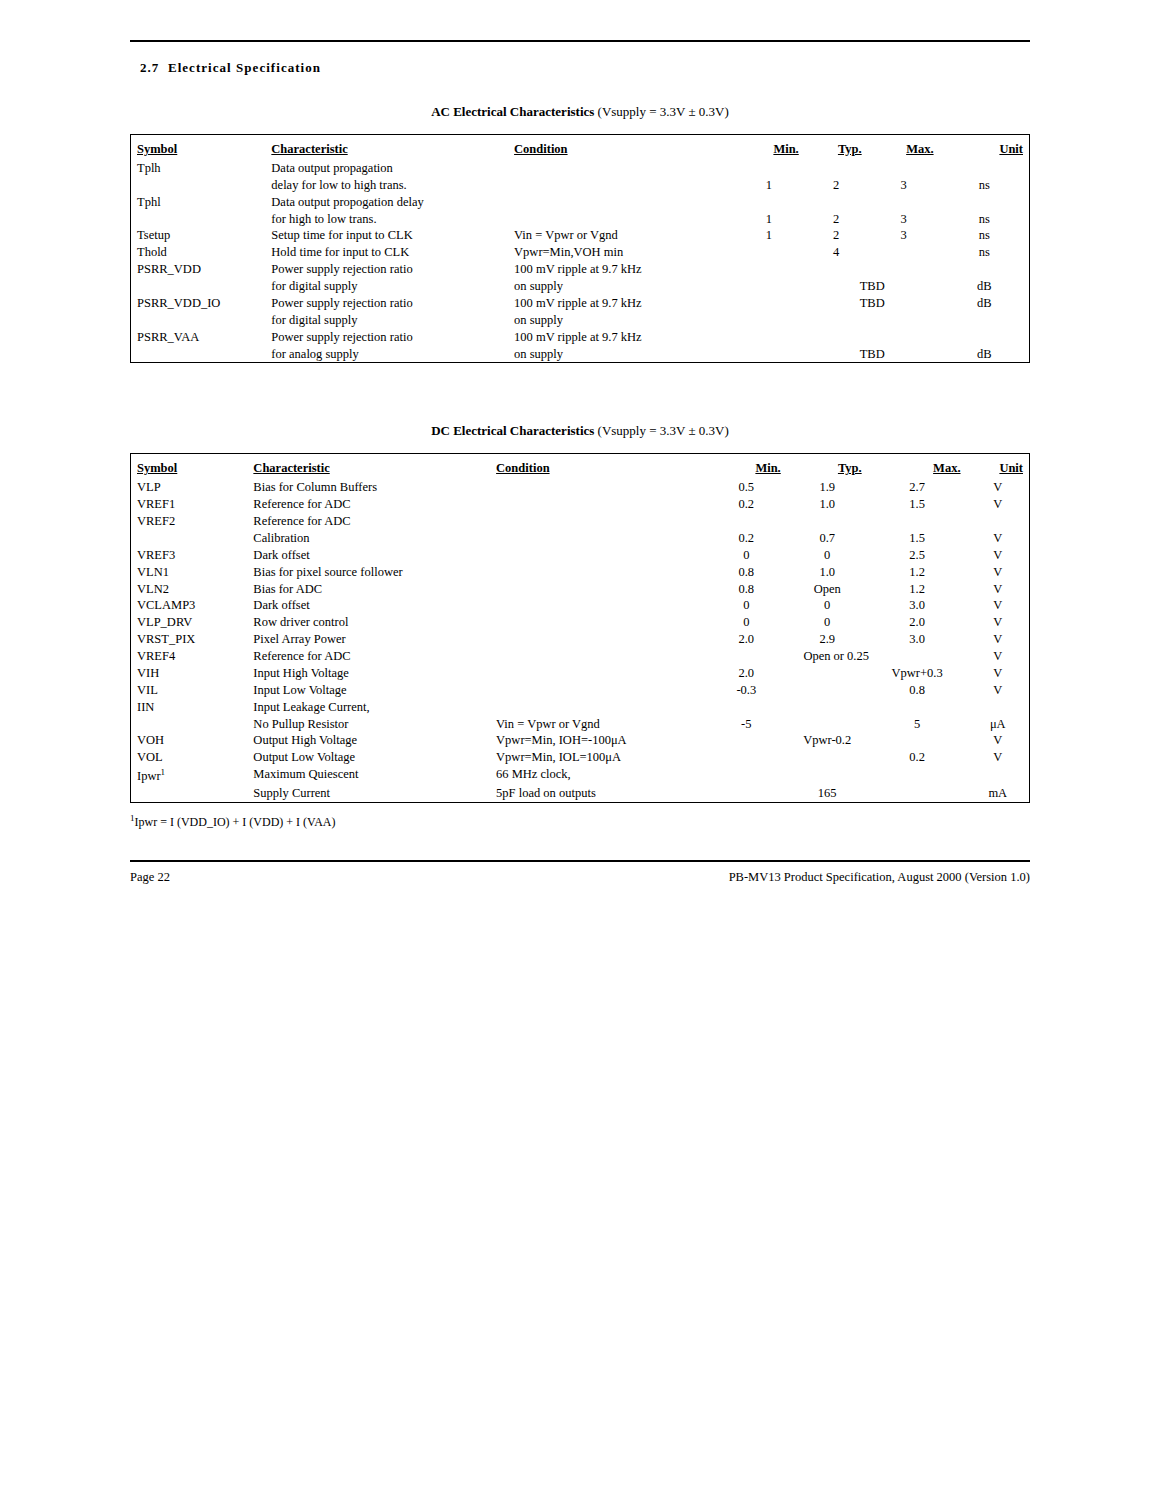2.7 Electrical Specification
AC Electrical Characteristics (Vsupply = 3.3V ± 0.3V)
| Symbol | Characteristic | Condition | Min. | Typ. | Max. | Unit |
| --- | --- | --- | --- | --- | --- | --- |
| Tplh | Data output propagation | | | | | |
| | delay for low to high trans. | | 1 | 2 | 3 | ns |
| Tphl | Data output propogation delay | | | | | |
| | for high to low trans. | | 1 | 2 | 3 | ns |
| Tsetup | Setup time for input to CLK | Vin = Vpwr or Vgnd | 1 | 2 | 3 | ns |
| Thold | Hold time for input to CLK | Vpwr=Min,VOH min | | 4 | | ns |
| PSRR_VDD | Power supply rejection ratio | 100 mV ripple at 9.7 kHz | | | | |
| | for digital supply | on supply | | TBD | dB |
| PSRR_VDD_IO | Power supply rejection ratio | 100 mV ripple at 9.7 kHz | | TBD | dB |
| | for digital supply | on supply | | | | |
| PSRR_VAA | Power supply rejection ratio | 100 mV ripple at 9.7 kHz | | | | |
| | for analog supply | on supply | | TBD | dB |
DC Electrical Characteristics (Vsupply = 3.3V ± 0.3V)
| Symbol | Characteristic | Condition | Min. | Typ. | Max. | Unit |
| --- | --- | --- | --- | --- | --- | --- |
| VLP | Bias for Column Buffers | | 0.5 | 1.9 | 2.7 | V |
| VREF1 | Reference for ADC | | 0.2 | 1.0 | 1.5 | V |
| VREF2 | Reference for ADC | | | | | |
| | Calibration | | 0.2 | 0.7 | 1.5 | V |
| VREF3 | Dark offset | | 0 | 0 | 2.5 | V |
| VLN1 | Bias for pixel source follower | | 0.8 | 1.0 | 1.2 | V |
| VLN2 | Bias for ADC | | 0.8 | Open | 1.2 | V |
| VCLAMP3 | Dark offset | | 0 | 0 | 3.0 | V |
| VLP_DRV | Row driver control | | 0 | 0 | 2.0 | V |
| VRST_PIX | Pixel Array Power | | 2.0 | 2.9 | 3.0 | V |
| VREF4 | Reference for ADC | | Open or 0.25 | V |
| VIH | Input High Voltage | | 2.0 | | Vpwr+0.3 | V |
| VIL | Input Low Voltage | | -0.3 | | 0.8 | V |
| IIN | Input Leakage Current, | | | | | |
| | No Pullup Resistor | Vin = Vpwr or Vgnd | -5 | | 5 | μ A |
| VOH | Output High Voltage | Vpwr=Min, IOH=-100 μ A | | Vpwr-0.2 | | V |
| VOL | Output Low Voltage | Vpwr=Min, IOL=100 μ A | | | 0.2 | V |
| Ipwr 1 | Maximum Quiescent | 66 MHz clock, | | | | |
| | Supply Current | 5pF load on outputs | | 165 | | mA |
1Ipwr = I (VDD_IO) + I (VDD) + I (VAA)
Page 22
PB-MV13 Product Specification, August 2000 (Version 1.0)